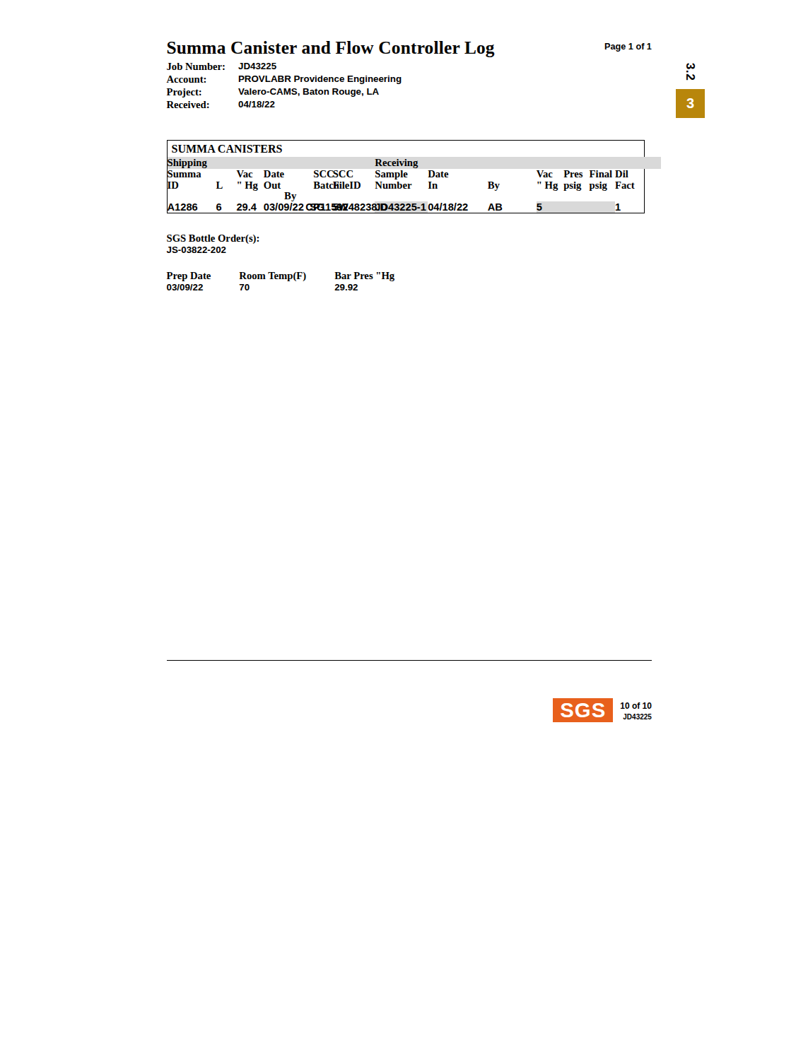3.2
3
Summa Canister and Flow Controller Log
Page 1 of 1
| Job Number: | JD43225 |
| Account: | PROVLABR Providence Engineering |
| Project: | Valero-CAMS, Baton Rouge, LA |
| Received: | 04/18/22 |
SUMMA CANISTERS
| Shipping | Receiving |
| Summa | | Vac | Date | SCC | SCC | Sample | Date | | Vac | Pres | Final | Dil | |
| ID | L | " Hg | Out | Batch | FileID | Number | In | By | " Hg | psig | psig | Fact | |
| | | | By | | | | | | | | | | |
| A1286 | 6 | 29.4 | 03/09/22 SG | CP11592 | 5W48238.D | JD43225-1 | 04/18/22 | AB | 5 | | | 1 | |
SGS Bottle Order(s):
JS-03822-202
| Prep Date | Room Temp(F) | Bar Pres "Hg |
| 03/09/22 | 70 | 29.92 |
SGS
10 of 10
JD43225